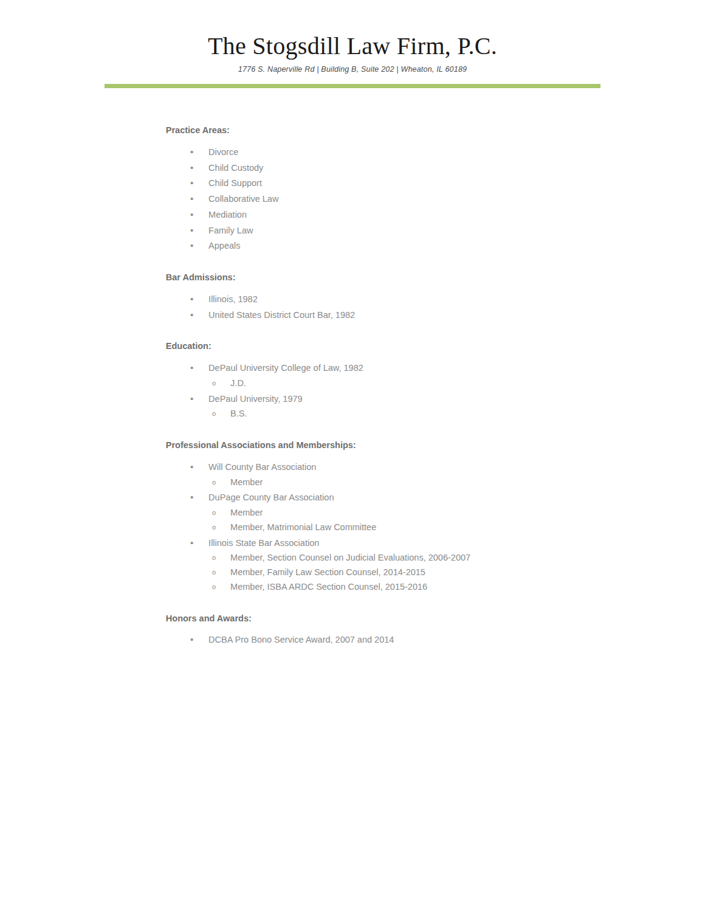The Stogsdill Law Firm, P.C.
1776 S. Naperville Rd | Building B, Suite 202 | Wheaton, IL 60189
Practice Areas:
Divorce
Child Custody
Child Support
Collaborative Law
Mediation
Family Law
Appeals
Bar Admissions:
Illinois, 1982
United States District Court Bar, 1982
Education:
DePaul University College of Law, 1982
J.D.
DePaul University, 1979
B.S.
Professional Associations and Memberships:
Will County Bar Association
Member
DuPage County Bar Association
Member
Member, Matrimonial Law Committee
Illinois State Bar Association
Member, Section Counsel on Judicial Evaluations, 2006-2007
Member, Family Law Section Counsel, 2014-2015
Member, ISBA ARDC Section Counsel, 2015-2016
Honors and Awards:
DCBA Pro Bono Service Award, 2007 and 2014